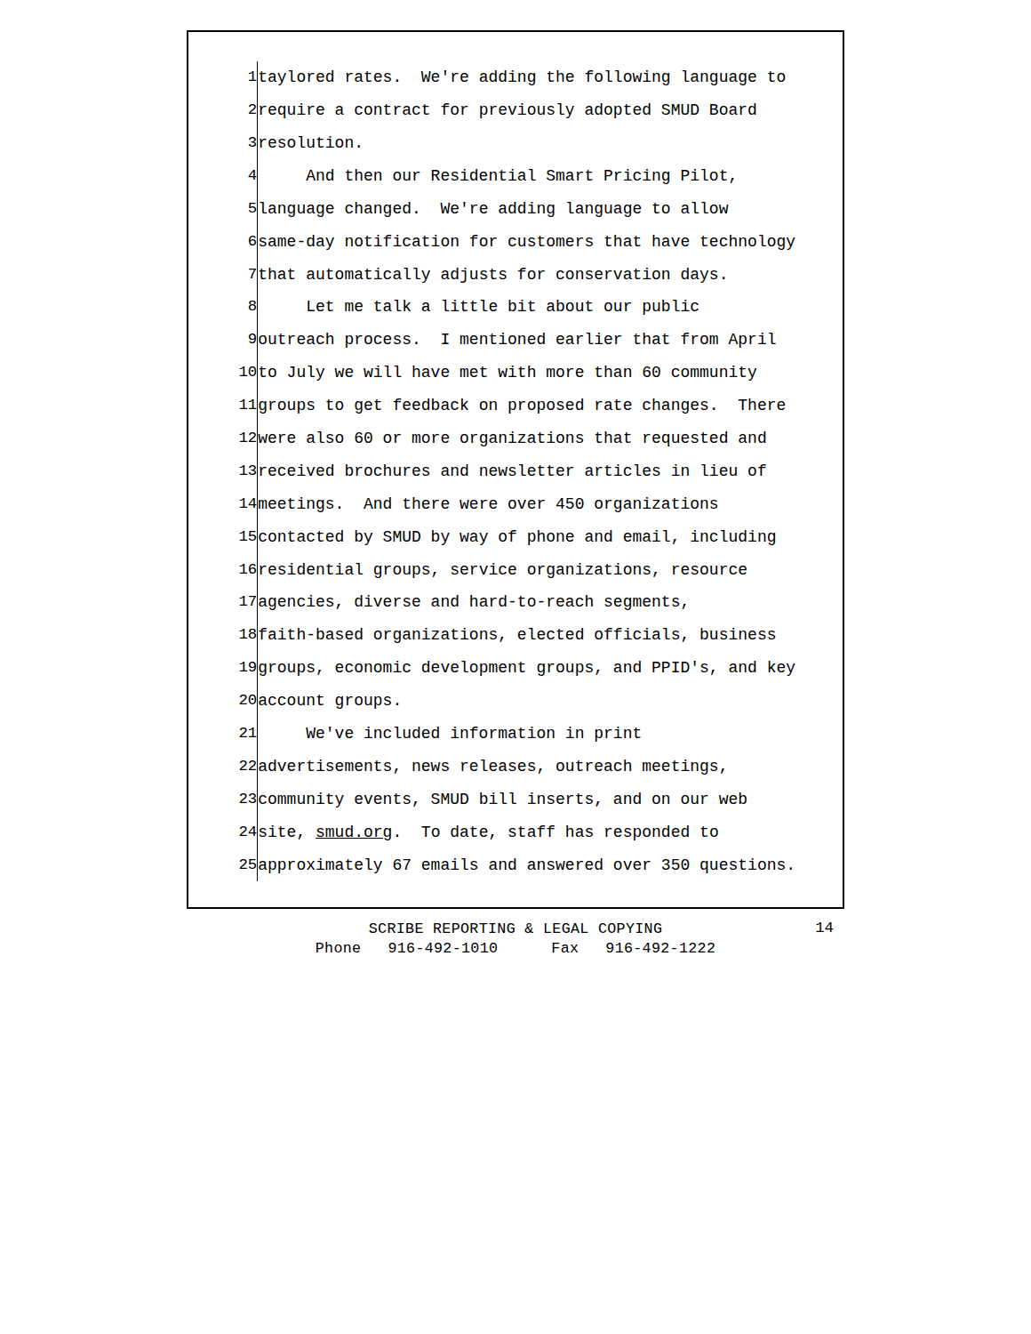| 1 | taylored rates. We're adding the following language to |
| 2 | require a contract for previously adopted SMUD Board |
| 3 | resolution. |
| 4 | And then our Residential Smart Pricing Pilot, |
| 5 | language changed. We're adding language to allow |
| 6 | same-day notification for customers that have technology |
| 7 | that automatically adjusts for conservation days. |
| 8 | Let me talk a little bit about our public |
| 9 | outreach process. I mentioned earlier that from April |
| 10 | to July we will have met with more than 60 community |
| 11 | groups to get feedback on proposed rate changes. There |
| 12 | were also 60 or more organizations that requested and |
| 13 | received brochures and newsletter articles in lieu of |
| 14 | meetings. And there were over 450 organizations |
| 15 | contacted by SMUD by way of phone and email, including |
| 16 | residential groups, service organizations, resource |
| 17 | agencies, diverse and hard-to-reach segments, |
| 18 | faith-based organizations, elected officials, business |
| 19 | groups, economic development groups, and PPID's, and key |
| 20 | account groups. |
| 21 | We've included information in print |
| 22 | advertisements, news releases, outreach meetings, |
| 23 | community events, SMUD bill inserts, and on our web |
| 24 | site, smud.org . To date, staff has responded to |
| 25 | approximately 67 emails and answered over 350 questions. |
14
SCRIBE REPORTING & LEGAL COPYING
Phone 916-492-1010 Fax 916-492-1222